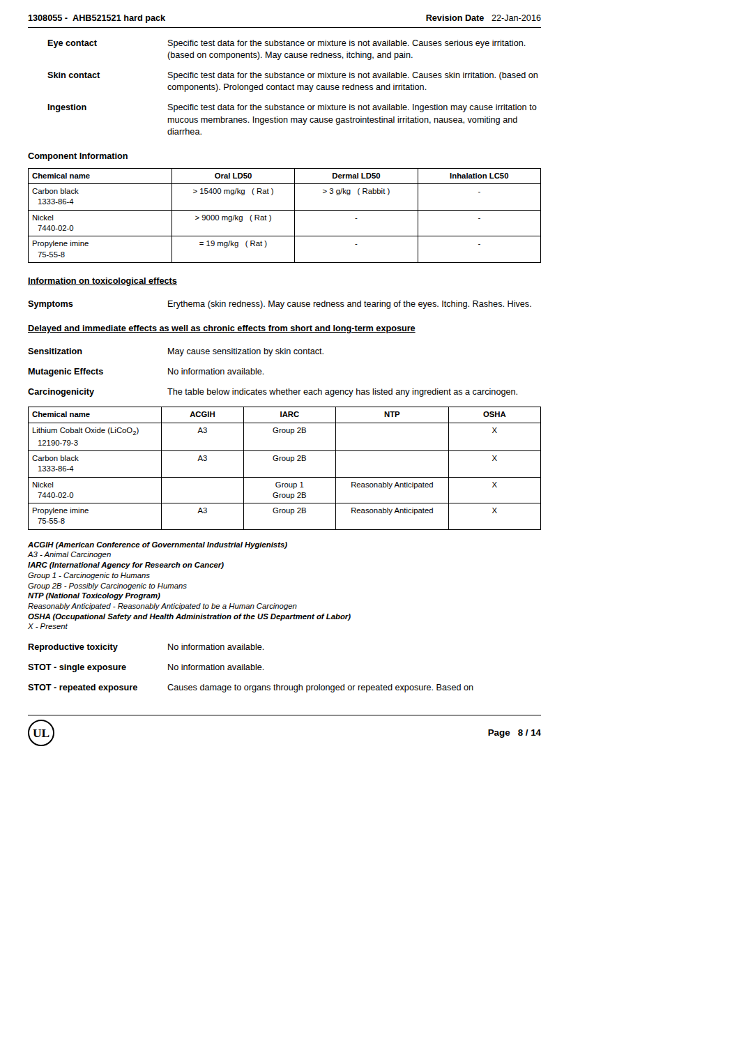1308055 - AHB521521 hard pack
Revision Date 22-Jan-2016
Eye contact
Specific test data for the substance or mixture is not available. Causes serious eye irritation. (based on components). May cause redness, itching, and pain.
Skin contact
Specific test data for the substance or mixture is not available. Causes skin irritation. (based on components). Prolonged contact may cause redness and irritation.
Ingestion
Specific test data for the substance or mixture is not available. Ingestion may cause irritation to mucous membranes. Ingestion may cause gastrointestinal irritation, nausea, vomiting and diarrhea.
Component Information
| Chemical name | Oral LD50 | Dermal LD50 | Inhalation LC50 |
| --- | --- | --- | --- |
| Carbon black 1333-86-4 | > 15400 mg/kg ( Rat ) | > 3 g/kg ( Rabbit ) | - |
| Nickel 7440-02-0 | > 9000 mg/kg ( Rat ) | - | - |
| Propylene imine 75-55-8 | = 19 mg/kg ( Rat ) | - | - |
Information on toxicological effects
Symptoms
Erythema (skin redness). May cause redness and tearing of the eyes. Itching. Rashes. Hives.
Delayed and immediate effects as well as chronic effects from short and long-term exposure
Sensitization
May cause sensitization by skin contact.
Mutagenic Effects
No information available.
Carcinogenicity
The table below indicates whether each agency has listed any ingredient as a carcinogen.
| Chemical name | ACGIH | IARC | NTP | OSHA |
| --- | --- | --- | --- | --- |
| Lithium Cobalt Oxide (LiCoO 2 ) 12190-79-3 | A3 | Group 2B | | X |
| Carbon black 1333-86-4 | A3 | Group 2B | | X |
| Nickel 7440-02-0 | | Group 1 Group 2B | Reasonably Anticipated | X |
| Propylene imine 75-55-8 | A3 | Group 2B | Reasonably Anticipated | X |
ACGIH (American Conference of Governmental Industrial Hygienists)
A3 - Animal Carcinogen
IARC (International Agency for Research on Cancer)
Group 1 - Carcinogenic to Humans
Group 2B - Possibly Carcinogenic to Humans
NTP (National Toxicology Program)
Reasonably Anticipated - Reasonably Anticipated to be a Human Carcinogen
OSHA (Occupational Safety and Health Administration of the US Department of Labor)
X - Present
Reproductive toxicity
No information available.
STOT - single exposure
No information available.
STOT - repeated exposure
Causes damage to organs through prolonged or repeated exposure. Based on
UL
Page 8 / 14